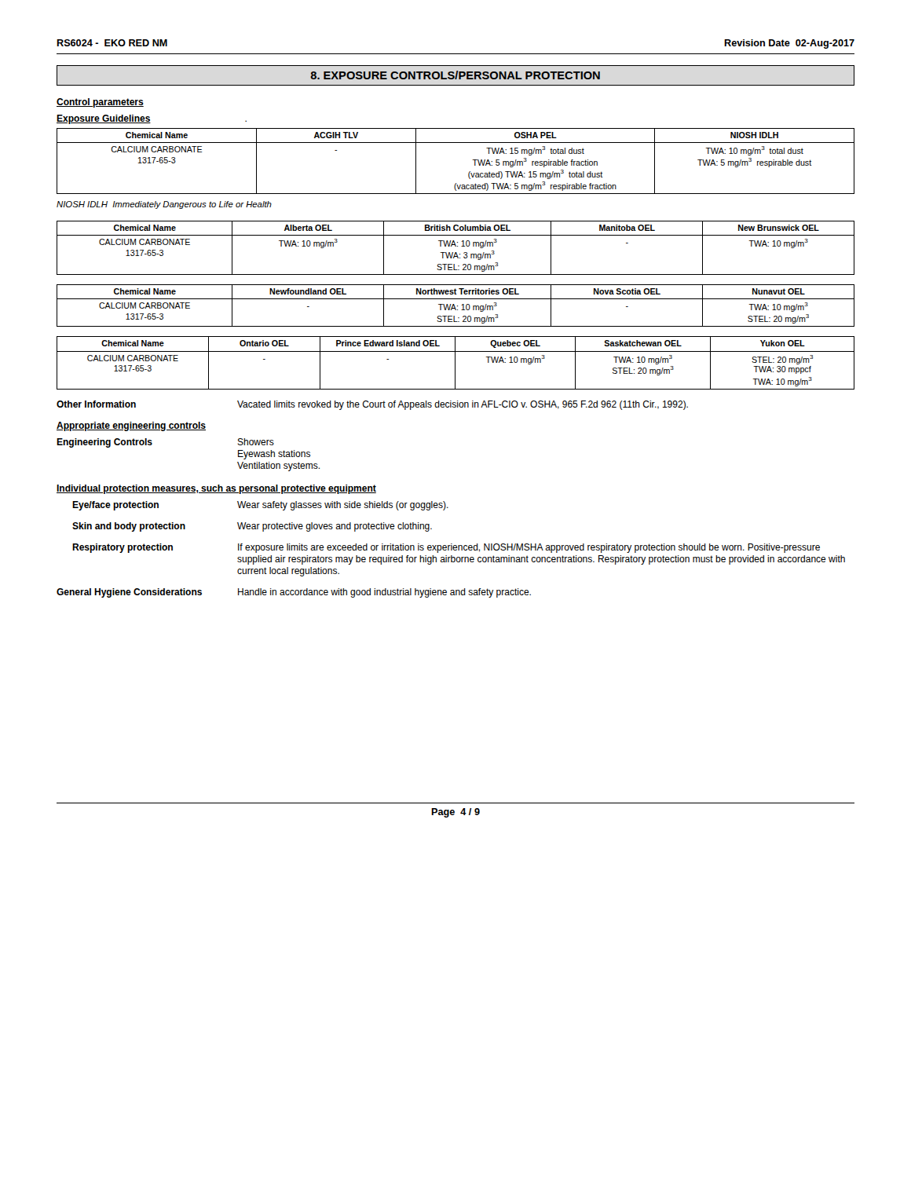RS6024 - EKO RED NM
Revision Date 02-Aug-2017
8. EXPOSURE CONTROLS/PERSONAL PROTECTION
Control parameters
Exposure Guidelines .
| Chemical Name | ACGIH TLV | OSHA PEL | NIOSH IDLH |
| --- | --- | --- | --- |
| CALCIUM CARBONATE 1317-65-3 | - | TWA: 15 mg/m 3 total dust TWA: 5 mg/m 3 respirable fraction (vacated) TWA: 15 mg/m 3 total dust (vacated) TWA: 5 mg/m 3 respirable fraction | TWA: 10 mg/m 3 total dust TWA: 5 mg/m 3 respirable dust |
NIOSH IDLH Immediately Dangerous to Life or Health
| Chemical Name | Alberta OEL | British Columbia OEL | Manitoba OEL | New Brunswick OEL |
| --- | --- | --- | --- | --- |
| CALCIUM CARBONATE 1317-65-3 | TWA: 10 mg/m 3 | TWA: 10 mg/m 3 TWA: 3 mg/m 3 STEL: 20 mg/m 3 | - | TWA: 10 mg/m 3 |
| Chemical Name | Newfoundland OEL | Northwest Territories OEL | Nova Scotia OEL | Nunavut OEL |
| --- | --- | --- | --- | --- |
| CALCIUM CARBONATE 1317-65-3 | - | TWA: 10 mg/m 3 STEL: 20 mg/m 3 | - | TWA: 10 mg/m 3 STEL: 20 mg/m 3 |
| Chemical Name | Ontario OEL | Prince Edward Island OEL | Quebec OEL | Saskatchewan OEL | Yukon OEL |
| --- | --- | --- | --- | --- | --- |
| CALCIUM CARBONATE 1317-65-3 | - | - | TWA: 10 mg/m 3 | TWA: 10 mg/m 3 STEL: 20 mg/m 3 | STEL: 20 mg/m 3 TWA: 30 mppcf TWA: 10 mg/m 3 |
Other Information
Vacated limits revoked by the Court of Appeals decision in AFL-CIO v. OSHA, 965 F.2d 962 (11th Cir., 1992).
Appropriate engineering controls
Engineering Controls
Showers
Eyewash stations
Ventilation systems.
Individual protection measures, such as personal protective equipment
Eye/face protection
Wear safety glasses with side shields (or goggles).
Skin and body protection
Wear protective gloves and protective clothing.
Respiratory protection
If exposure limits are exceeded or irritation is experienced, NIOSH/MSHA approved respiratory protection should be worn. Positive-pressure supplied air respirators may be required for high airborne contaminant concentrations. Respiratory protection must be provided in accordance with current local regulations.
General Hygiene Considerations
Handle in accordance with good industrial hygiene and safety practice.
Page 4 / 9